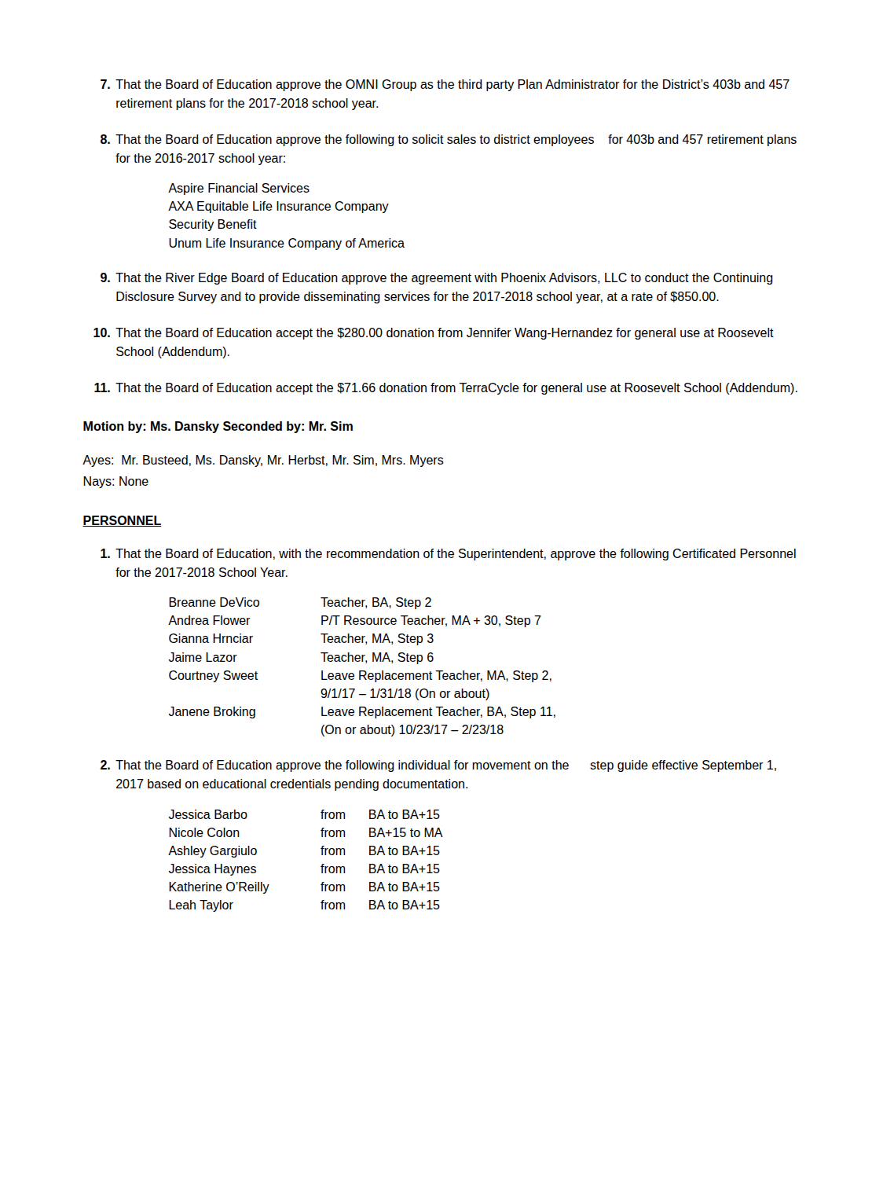7. That the Board of Education approve the OMNI Group as the third party Plan Administrator for the District’s 403b and 457 retirement plans for the 2017-2018 school year.
8. That the Board of Education approve the following to solicit sales to district employees for 403b and 457 retirement plans for the 2016-2017 school year:
Aspire Financial Services
AXA Equitable Life Insurance Company
Security Benefit
Unum Life Insurance Company of America
9. That the River Edge Board of Education approve the agreement with Phoenix Advisors, LLC to conduct the Continuing Disclosure Survey and to provide disseminating services for the 2017-2018 school year, at a rate of $850.00.
10. That the Board of Education accept the $280.00 donation from Jennifer Wang-Hernandez for general use at Roosevelt School (Addendum).
11. That the Board of Education accept the $71.66 donation from TerraCycle for general use at Roosevelt School (Addendum).
Motion by: Ms. Dansky Seconded by: Mr. Sim
Ayes: Mr. Busteed, Ms. Dansky, Mr. Herbst, Mr. Sim, Mrs. Myers
Nays: None
PERSONNEL
1. That the Board of Education, with the recommendation of the Superintendent, approve the following Certificated Personnel for the 2017-2018 School Year.
| Breanne DeVico | Teacher, BA, Step 2 |
| Andrea Flower | P/T Resource Teacher, MA + 30, Step 7 |
| Gianna Hrnciar | Teacher, MA, Step 3 |
| Jaime Lazor | Teacher, MA, Step 6 |
| Courtney Sweet | Leave Replacement Teacher, MA, Step 2, 9/1/17 – 1/31/18 (On or about) |
| Janene Broking | Leave Replacement Teacher, BA, Step 11, (On or about) 10/23/17 – 2/23/18 |
2. That the Board of Education approve the following individual for movement on the step guide effective September 1, 2017 based on educational credentials pending documentation.
| Jessica Barbo | from | BA to BA+15 |
| Nicole Colon | from | BA+15 to MA |
| Ashley Gargiulo | from | BA to BA+15 |
| Jessica Haynes | from | BA to BA+15 |
| Katherine O’Reilly | from | BA to BA+15 |
| Leah Taylor | from | BA to BA+15 |